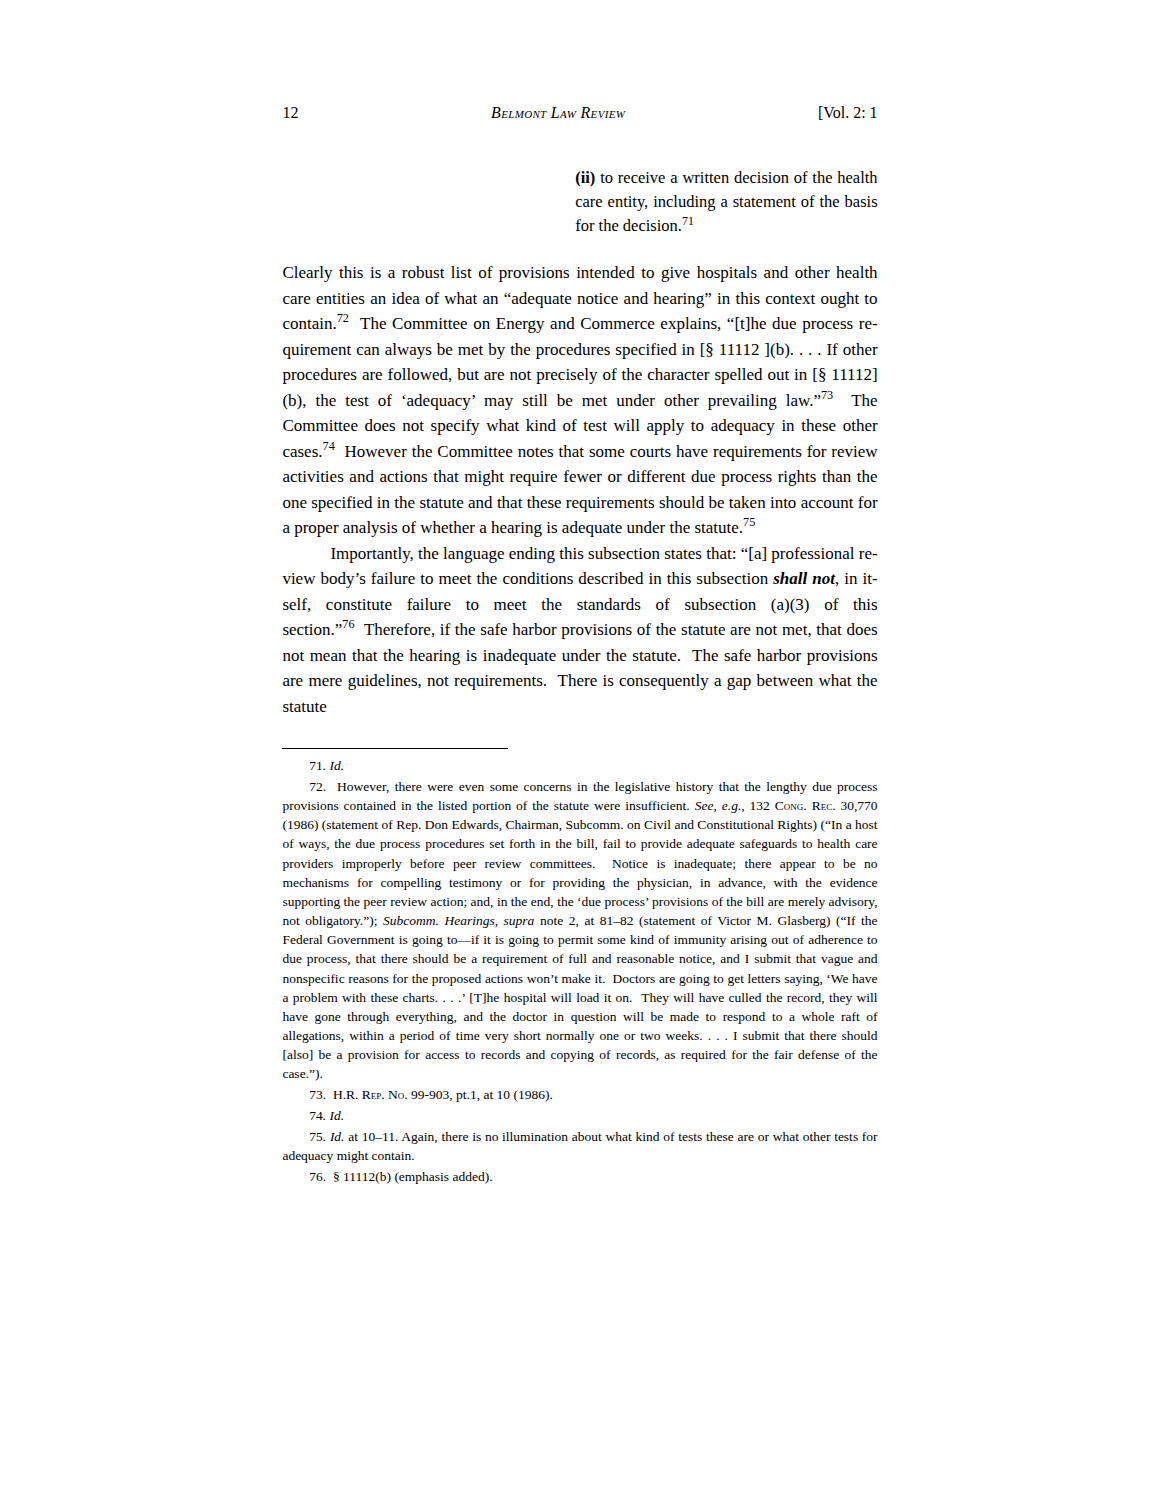12 Belmont Law Review [Vol. 2: 1
(ii) to receive a written decision of the health care entity, including a statement of the basis for the decision.71
Clearly this is a robust list of provisions intended to give hospitals and other health care entities an idea of what an “adequate notice and hearing” in this context ought to contain.72 The Committee on Energy and Commerce explains, “[t]he due process requirement can always be met by the procedures specified in [§ 11112 ](b). . . . If other procedures are followed, but are not precisely of the character spelled out in [§ 11112](b), the test of ‘adequacy’ may still be met under other prevailing law.”73 The Committee does not specify what kind of test will apply to adequacy in these other cases.74 However the Committee notes that some courts have requirements for review activities and actions that might require fewer or different due process rights than the one specified in the statute and that these requirements should be taken into account for a proper analysis of whether a hearing is adequate under the statute.75
Importantly, the language ending this subsection states that: “[a] professional review body’s failure to meet the conditions described in this subsection shall not, in itself, constitute failure to meet the standards of subsection (a)(3) of this section.”76 Therefore, if the safe harbor provisions of the statute are not met, that does not mean that the hearing is inadequate under the statute. The safe harbor provisions are mere guidelines, not requirements. There is consequently a gap between what the statute
71. Id.
72. However, there were even some concerns in the legislative history that the lengthy due process provisions contained in the listed portion of the statute were insufficient. See, e.g., 132 Cong. Rec. 30,770 (1986) (statement of Rep. Don Edwards, Chairman, Subcomm. on Civil and Constitutional Rights) (“In a host of ways, the due process procedures set forth in the bill, fail to provide adequate safeguards to health care providers improperly before peer review committees. Notice is inadequate; there appear to be no mechanisms for compelling testimony or for providing the physician, in advance, with the evidence supporting the peer review action; and, in the end, the ‘due process’ provisions of the bill are merely advisory, not obligatory.”); Subcomm. Hearings, supra note 2, at 81–82 (statement of Victor M. Glasberg) (“If the Federal Government is going to—if it is going to permit some kind of immunity arising out of adherence to due process, that there should be a requirement of full and reasonable notice, and I submit that vague and nonspecific reasons for the proposed actions won’t make it. Doctors are going to get letters saying, ‘We have a problem with these charts. . . .’ [T]he hospital will load it on. They will have culled the record, they will have gone through everything, and the doctor in question will be made to respond to a whole raft of allegations, within a period of time very short normally one or two weeks. . . . I submit that there should [also] be a provision for access to records and copying of records, as required for the fair defense of the case.”).
73. H.R. Rep. No. 99-903, pt.1, at 10 (1986).
74. Id.
75. Id. at 10–11. Again, there is no illumination about what kind of tests these are or what other tests for adequacy might contain.
76. § 11112(b) (emphasis added).